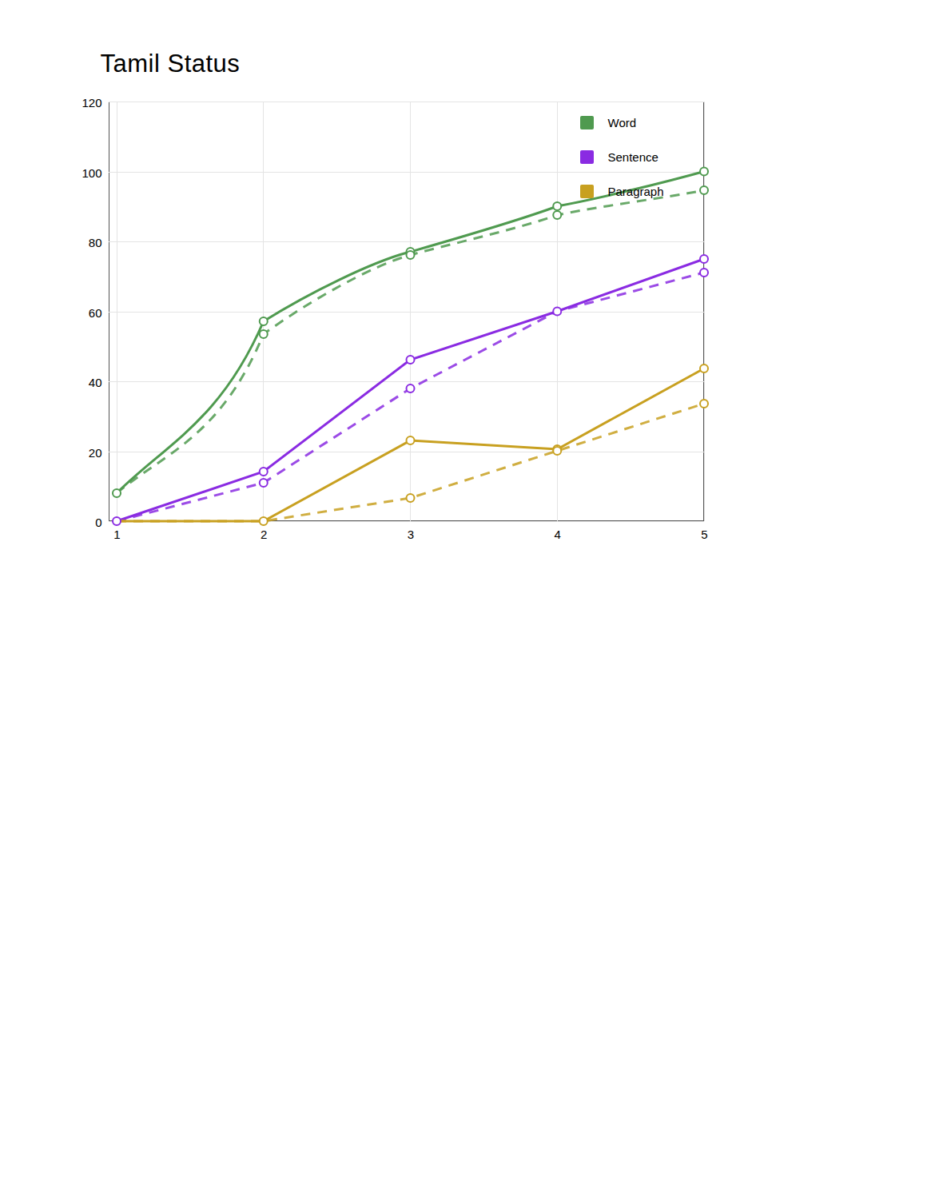Tamil Status
0
20
40
60
80
100
120
1
2
3
4
5
Word
Sentence
Paragraph